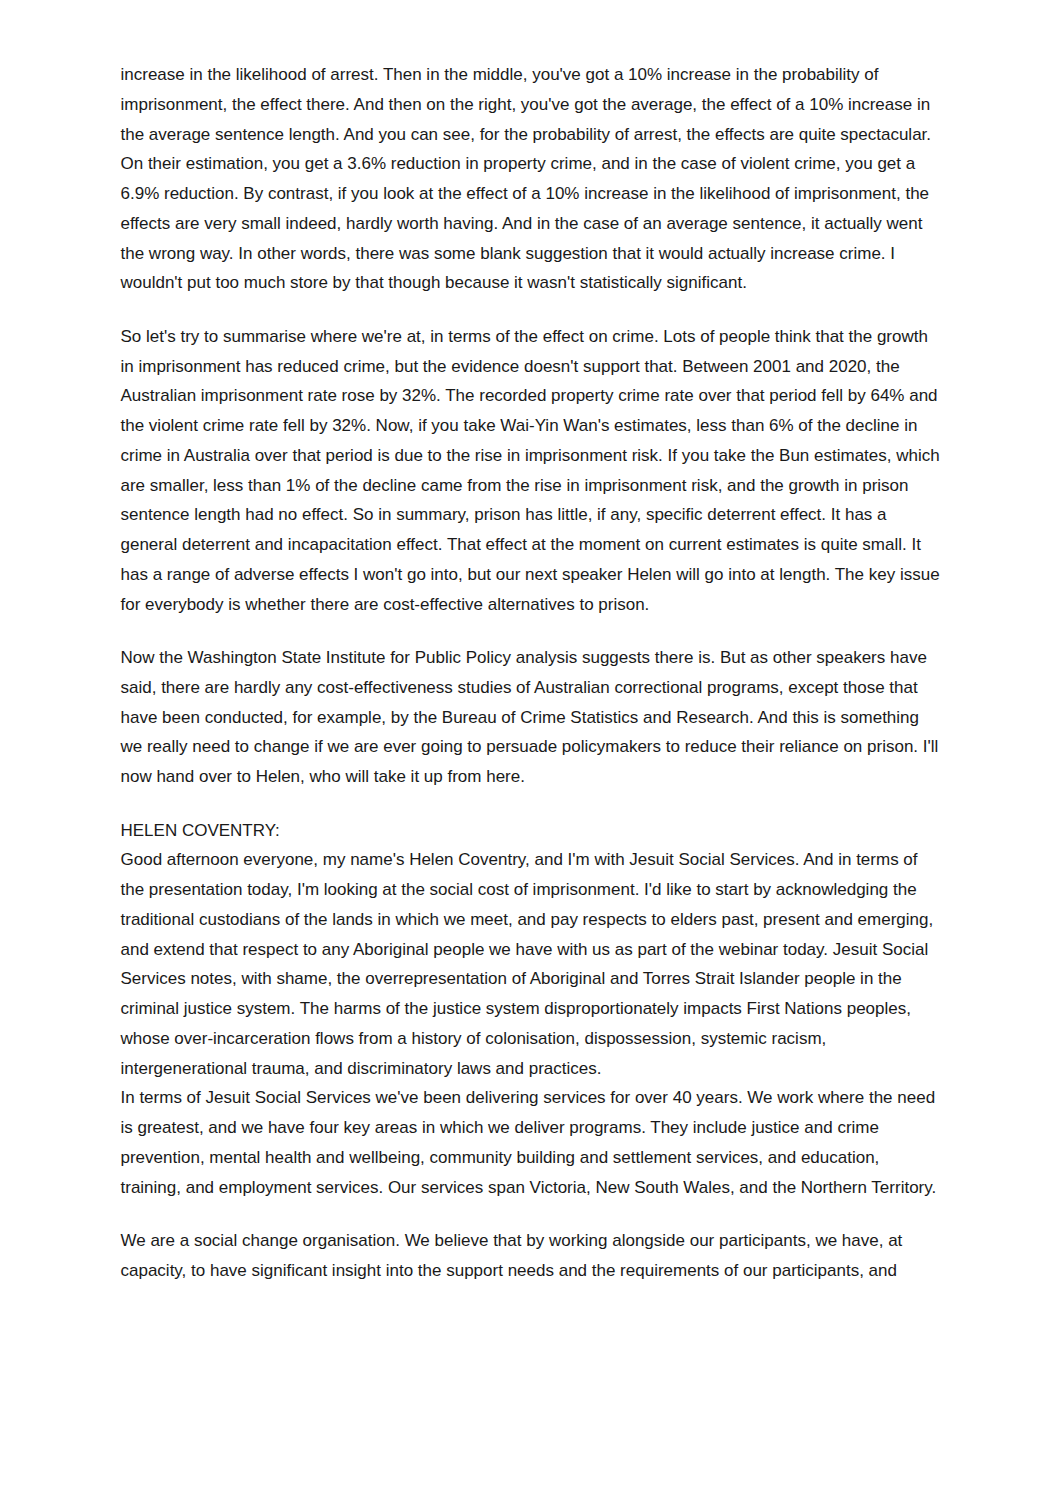increase in the likelihood of arrest. Then in the middle, you've got a 10% increase in the probability of imprisonment, the effect there. And then on the right, you've got the average, the effect of a 10% increase in the average sentence length. And you can see, for the probability of arrest, the effects are quite spectacular. On their estimation, you get a 3.6% reduction in property crime, and in the case of violent crime, you get a 6.9% reduction. By contrast, if you look at the effect of a 10% increase in the likelihood of imprisonment, the effects are very small indeed, hardly worth having. And in the case of an average sentence, it actually went the wrong way. In other words, there was some blank suggestion that it would actually increase crime. I wouldn't put too much store by that though because it wasn't statistically significant.
So let's try to summarise where we're at, in terms of the effect on crime. Lots of people think that the growth in imprisonment has reduced crime, but the evidence doesn't support that. Between 2001 and 2020, the Australian imprisonment rate rose by 32%. The recorded property crime rate over that period fell by 64% and the violent crime rate fell by 32%. Now, if you take Wai-Yin Wan's estimates, less than 6% of the decline in crime in Australia over that period is due to the rise in imprisonment risk. If you take the Bun estimates, which are smaller, less than 1% of the decline came from the rise in imprisonment risk, and the growth in prison sentence length had no effect. So in summary, prison has little, if any, specific deterrent effect. It has a general deterrent and incapacitation effect. That effect at the moment on current estimates is quite small. It has a range of adverse effects I won't go into, but our next speaker Helen will go into at length. The key issue for everybody is whether there are cost-effective alternatives to prison.
Now the Washington State Institute for Public Policy analysis suggests there is. But as other speakers have said, there are hardly any cost-effectiveness studies of Australian correctional programs, except those that have been conducted, for example, by the Bureau of Crime Statistics and Research. And this is something we really need to change if we are ever going to persuade policymakers to reduce their reliance on prison. I'll now hand over to Helen, who will take it up from here.
HELEN COVENTRY: Good afternoon everyone, my name's Helen Coventry, and I'm with Jesuit Social Services. And in terms of the presentation today, I'm looking at the social cost of imprisonment. I'd like to start by acknowledging the traditional custodians of the lands in which we meet, and pay respects to elders past, present and emerging, and extend that respect to any Aboriginal people we have with us as part of the webinar today. Jesuit Social Services notes, with shame, the overrepresentation of Aboriginal and Torres Strait Islander people in the criminal justice system. The harms of the justice system disproportionately impacts First Nations peoples, whose over-incarceration flows from a history of colonisation, dispossession, systemic racism, intergenerational trauma, and discriminatory laws and practices.
In terms of Jesuit Social Services we've been delivering services for over 40 years. We work where the need is greatest, and we have four key areas in which we deliver programs. They include justice and crime prevention, mental health and wellbeing, community building and settlement services, and education, training, and employment services. Our services span Victoria, New South Wales, and the Northern Territory.
We are a social change organisation. We believe that by working alongside our participants, we have, at capacity, to have significant insight into the support needs and the requirements of our participants, and